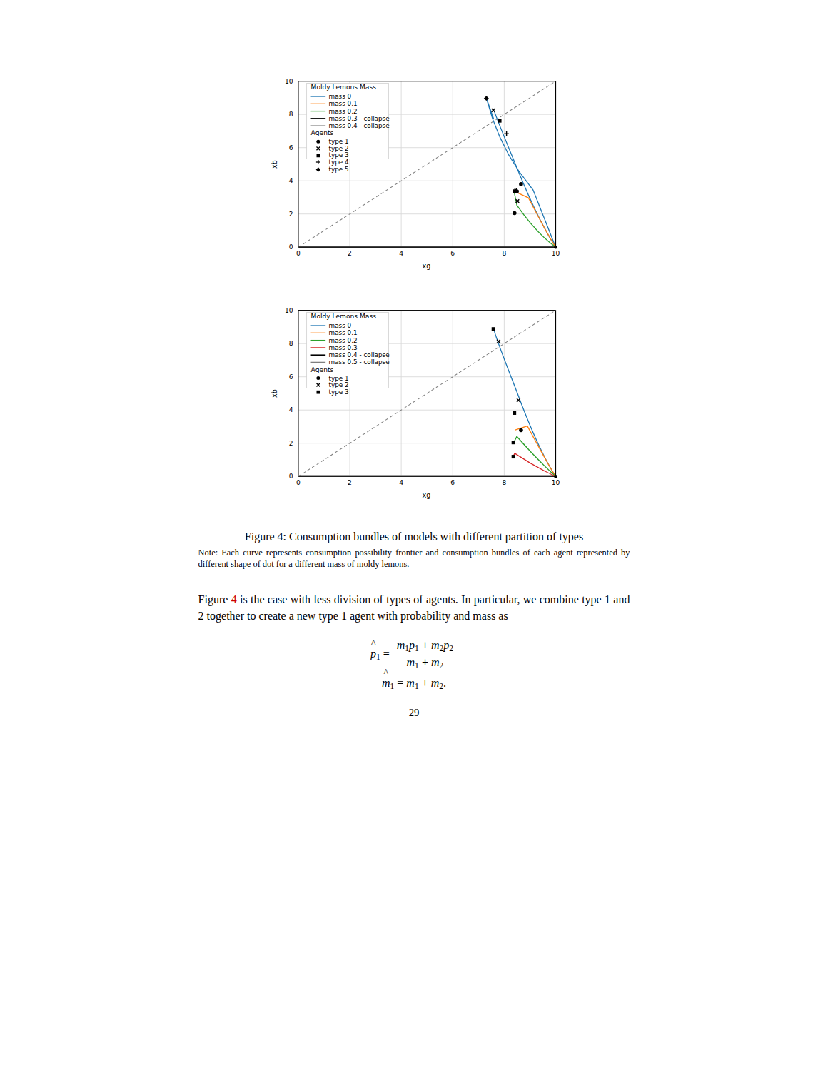0 2 4 6 8 10 0 2 4 6 8 10 xg xb Moldy Lemons Mass mass 0 mass 0.1 mass 0.2 mass 0.3 - collapse mass 0.4 - collapse Agents type 1 type 2 type 3 type 4 type 5
0 2 4 6 8 10 0 2 4 6 8 10 xg xb Moldy Lemons Mass mass 0 mass 0.1 mass 0.2 mass 0.3 mass 0.4 - collapse mass 0.5 - collapse Agents type 1 type 2 type 3
Figure 4: Consumption bundles of models with different partition of types
Note: Each curve represents consumption possibility frontier and consumption bundles of each agent represented by different shape of dot for a different mass of moldy lemons.
Figure 4 is the case with less division of types of agents. In particular, we combine type 1 and 2 together to create a new type 1 agent with probability and mass as
^p1 = m1p1 + m2p2 m1 + m2 ^m1 = m1 + m2.
29